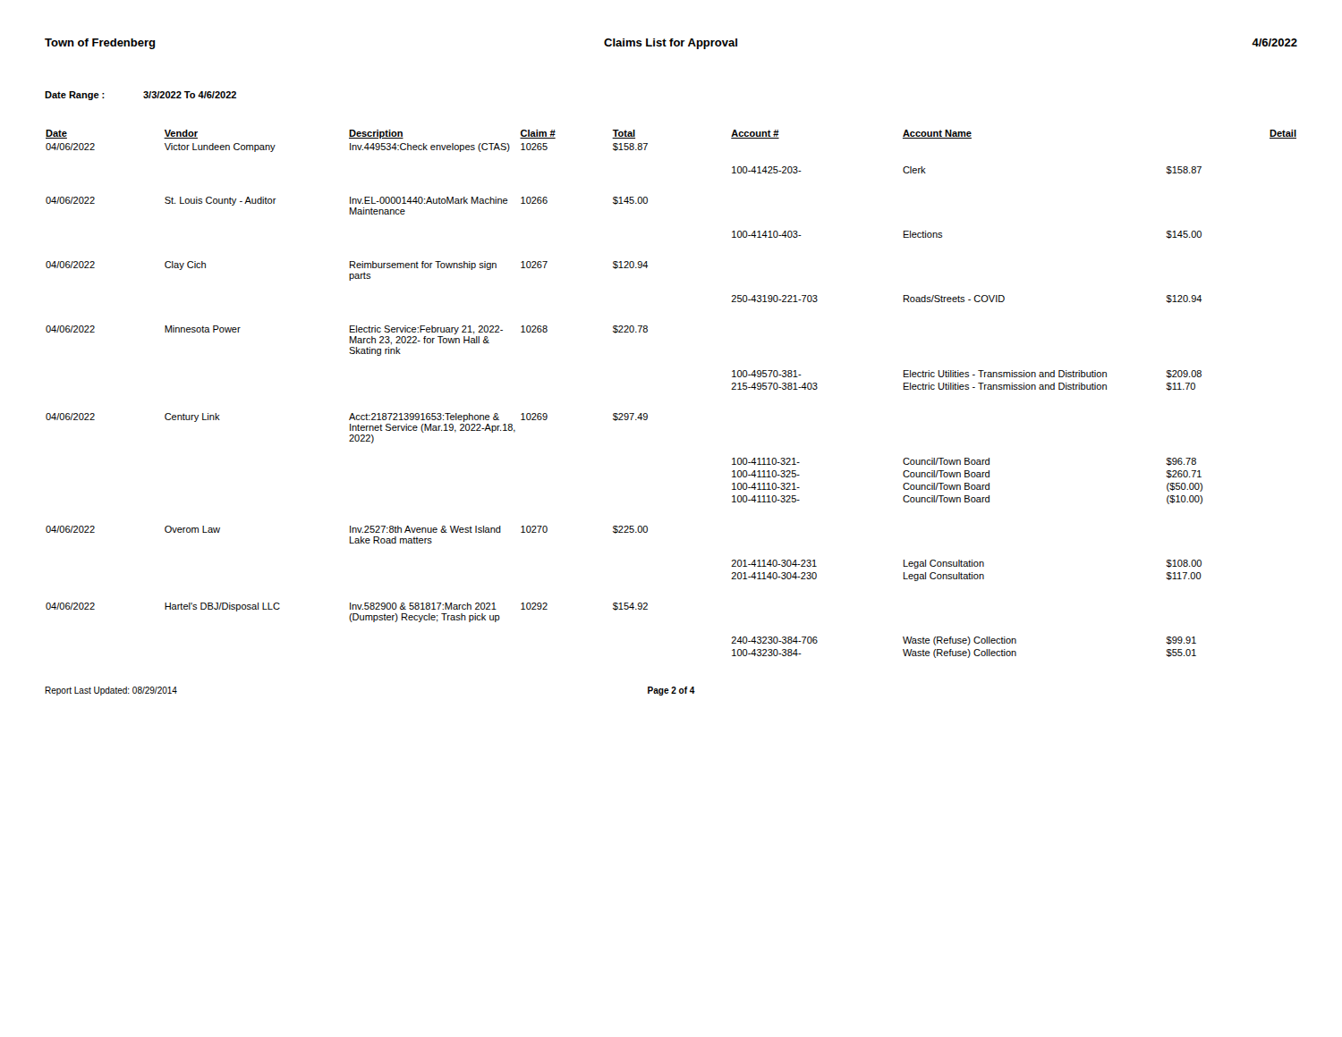Town of Fredenberg
Claims List for Approval
4/6/2022
Date Range : 3/3/2022 To 4/6/2022
| Date | Vendor | Description | Claim # | Total | Account # | Account Name | Detail |
| --- | --- | --- | --- | --- | --- | --- | --- |
| 04/06/2022 | Victor Lundeen Company | Inv.449534:Check envelopes (CTAS) | 10265 | $158.87 | | | |
| | | | | | 100-41425-203- | Clerk | $158.87 |
| 04/06/2022 | St. Louis County - Auditor | Inv.EL-00001440:AutoMark Machine Maintenance | 10266 | $145.00 | | | |
| | | | | | 100-41410-403- | Elections | $145.00 |
| 04/06/2022 | Clay Cich | Reimbursement for Township sign parts | 10267 | $120.94 | | | |
| | | | | | 250-43190-221-703 | Roads/Streets - COVID | $120.94 |
| 04/06/2022 | Minnesota Power | Electric Service:February 21, 2022-March 23, 2022- for Town Hall & Skating rink | 10268 | $220.78 | | | |
| | | | | | 100-49570-381- | Electric Utilities - Transmission and Distribution | $209.08 |
| | | | | | 215-49570-381-403 | Electric Utilities - Transmission and Distribution | $11.70 |
| 04/06/2022 | Century Link | Acct:2187213991653:Telephone & Internet Service (Mar.19, 2022-Apr.18, 2022) | 10269 | $297.49 | | | |
| | | | | | 100-41110-321- | Council/Town Board | $96.78 |
| | | | | | 100-41110-325- | Council/Town Board | $260.71 |
| | | | | | 100-41110-321- | Council/Town Board | ($50.00) |
| | | | | | 100-41110-325- | Council/Town Board | ($10.00) |
| 04/06/2022 | Overom Law | Inv.2527:8th Avenue & West Island Lake Road matters | 10270 | $225.00 | | | |
| | | | | | 201-41140-304-231 | Legal Consultation | $108.00 |
| | | | | | 201-41140-304-230 | Legal Consultation | $117.00 |
| 04/06/2022 | Hartel's DBJ/Disposal LLC | Inv.582900 & 581817:March 2021 (Dumpster) Recycle; Trash pick up | 10292 | $154.92 | | | |
| | | | | | 240-43230-384-706 | Waste (Refuse) Collection | $99.91 |
| | | | | | 100-43230-384- | Waste (Refuse) Collection | $55.01 |
Report Last Updated: 08/29/2014
Page 2 of 4